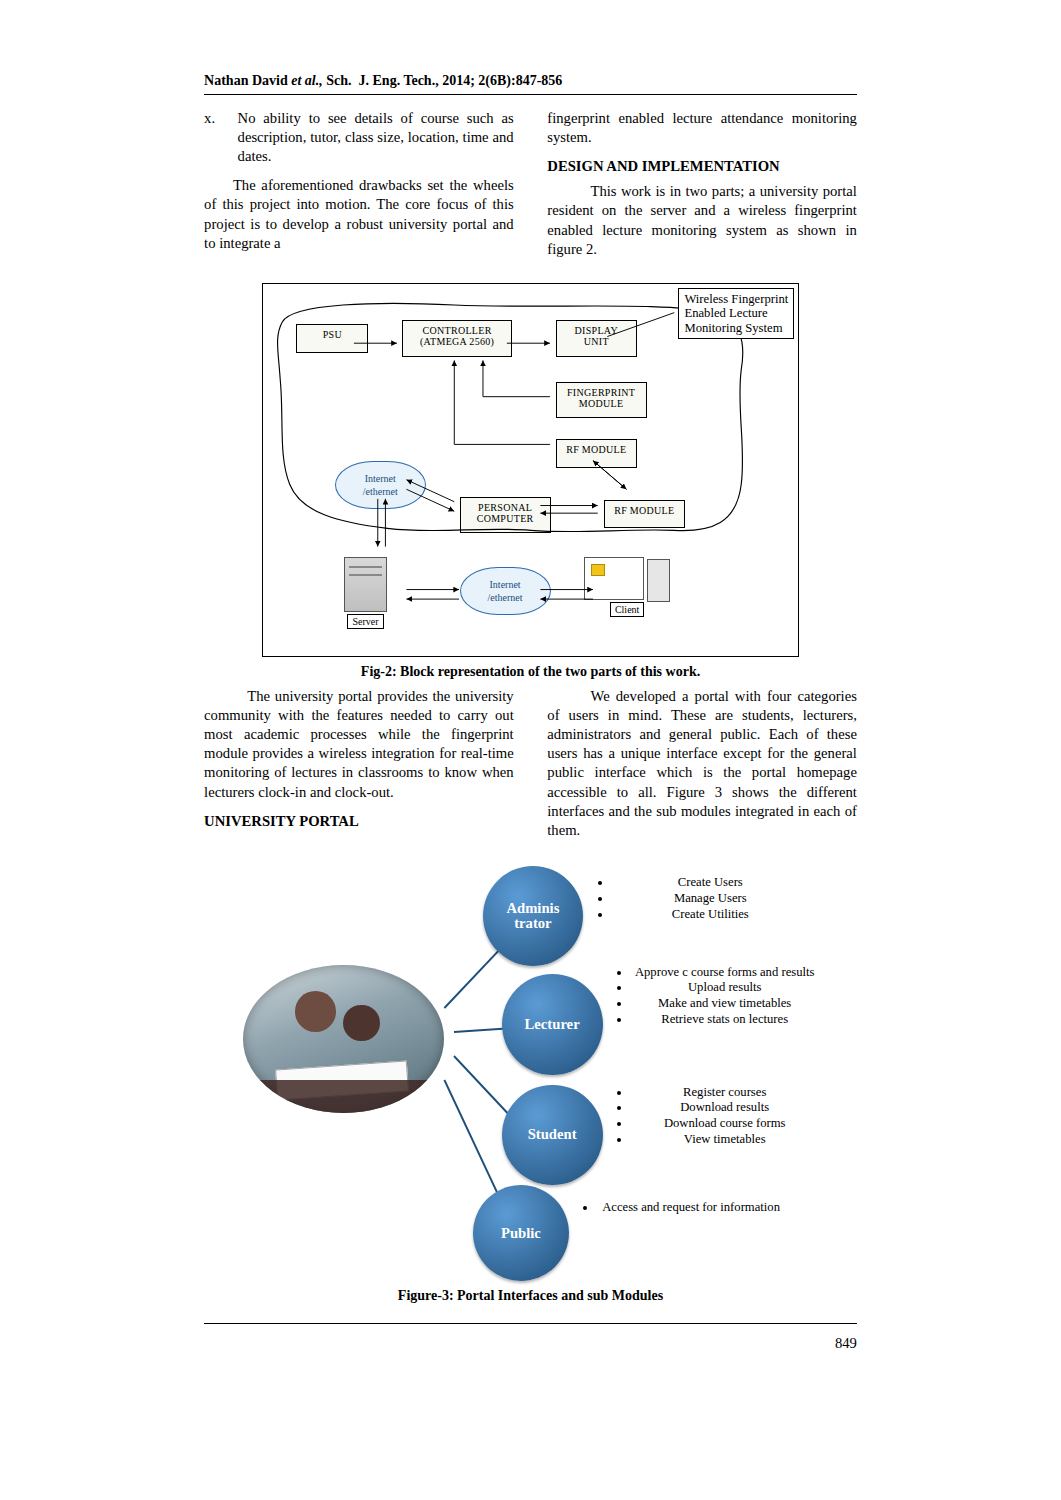Nathan David et al., Sch. J. Eng. Tech., 2014; 2(6B):847-856
x.
No ability to see details of course such as description, tutor, class size, location, time and dates.
The aforementioned drawbacks set the wheels of this project into motion. The core focus of this project is to develop a robust university portal and to integrate a
fingerprint enabled lecture attendance monitoring system.
Design and Implementation
This work is in two parts; a university portal resident on the server and a wireless fingerprint enabled lecture monitoring system as shown in figure 2.
Wireless Fingerprint
Enabled Lecture
Monitoring System
PSU
CONTROLLER
(ATMEGA 2560)
DISPLAY
UNIT
FINGERPRINT
MODULE
RF MODULE
PERSONAL
COMPUTER
RF MODULE
Internet
/ethernet
Internet
/ethernet
Server
Client
Fig-2: Block representation of the two parts of this work.
The university portal provides the university community with the features needed to carry out most academic processes while the fingerprint module provides a wireless integration for real-time monitoring of lectures in classrooms to know when lecturers clock-in and clock-out.
University Portal
We developed a portal with four categories of users in mind. These are students, lecturers, administrators and general public. Each of these users has a unique interface except for the general public interface which is the portal homepage accessible to all. Figure 3 shows the different interfaces and the sub modules integrated in each of them.
Adminis
trator
Lecturer
Student
Public
Create Users
Manage Users
Create Utilities
Approve c course forms and results
Upload results
Make and view timetables
Retrieve stats on lectures
Register courses
Download results
Download course forms
View timetables
Access and request for information
Figure-3: Portal Interfaces and sub Modules
849